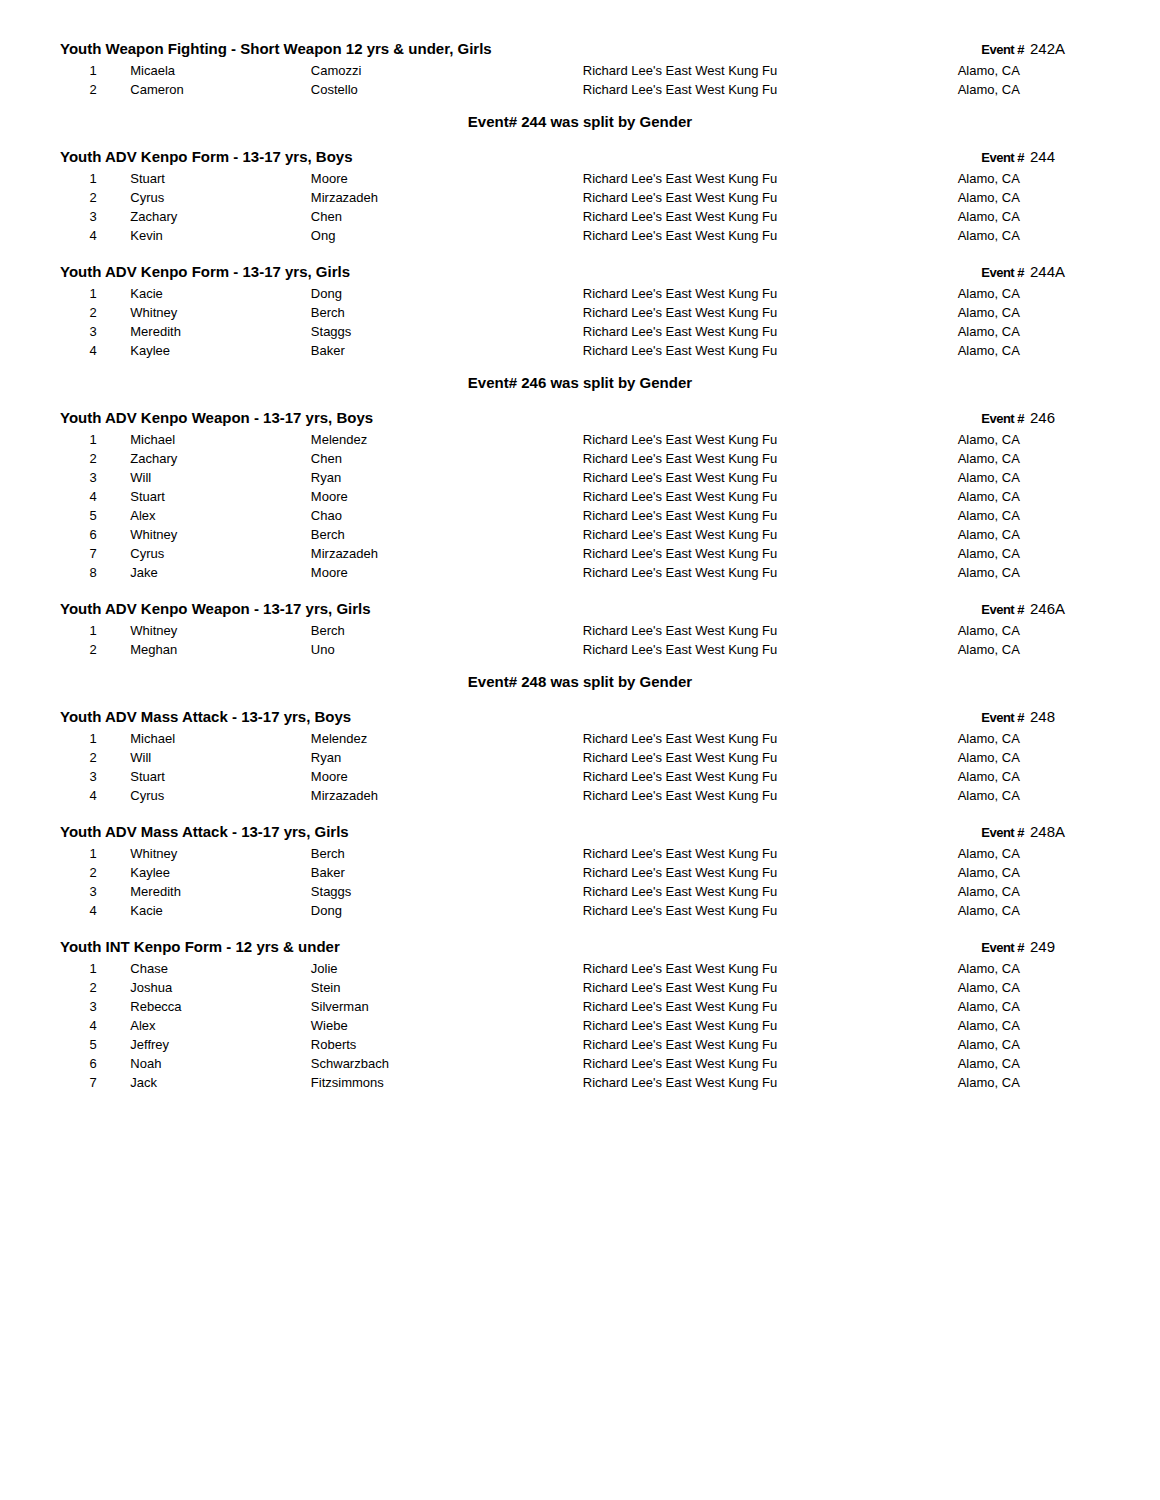Youth Weapon Fighting - Short Weapon 12 yrs & under, Girls Event # 242A
| 1 | Micaela | Camozzi | Richard Lee's East West Kung Fu | Alamo, CA |
| 2 | Cameron | Costello | Richard Lee's East West Kung Fu | Alamo, CA |
Event# 244 was split by Gender
Youth ADV Kenpo Form - 13-17 yrs, Boys Event # 244
| 1 | Stuart | Moore | Richard Lee's East West Kung Fu | Alamo, CA |
| 2 | Cyrus | Mirzazadeh | Richard Lee's East West Kung Fu | Alamo, CA |
| 3 | Zachary | Chen | Richard Lee's East West Kung Fu | Alamo, CA |
| 4 | Kevin | Ong | Richard Lee's East West Kung Fu | Alamo, CA |
Youth ADV Kenpo Form - 13-17 yrs, Girls Event # 244A
| 1 | Kacie | Dong | Richard Lee's East West Kung Fu | Alamo, CA |
| 2 | Whitney | Berch | Richard Lee's East West Kung Fu | Alamo, CA |
| 3 | Meredith | Staggs | Richard Lee's East West Kung Fu | Alamo, CA |
| 4 | Kaylee | Baker | Richard Lee's East West Kung Fu | Alamo, CA |
Event# 246 was split by Gender
Youth ADV Kenpo Weapon - 13-17 yrs, Boys Event # 246
| 1 | Michael | Melendez | Richard Lee's East West Kung Fu | Alamo, CA |
| 2 | Zachary | Chen | Richard Lee's East West Kung Fu | Alamo, CA |
| 3 | Will | Ryan | Richard Lee's East West Kung Fu | Alamo, CA |
| 4 | Stuart | Moore | Richard Lee's East West Kung Fu | Alamo, CA |
| 5 | Alex | Chao | Richard Lee's East West Kung Fu | Alamo, CA |
| 6 | Whitney | Berch | Richard Lee's East West Kung Fu | Alamo, CA |
| 7 | Cyrus | Mirzazadeh | Richard Lee's East West Kung Fu | Alamo, CA |
| 8 | Jake | Moore | Richard Lee's East West Kung Fu | Alamo, CA |
Youth ADV Kenpo Weapon - 13-17 yrs, Girls Event # 246A
| 1 | Whitney | Berch | Richard Lee's East West Kung Fu | Alamo, CA |
| 2 | Meghan | Uno | Richard Lee's East West Kung Fu | Alamo, CA |
Event# 248 was split by Gender
Youth ADV Mass Attack - 13-17 yrs, Boys Event # 248
| 1 | Michael | Melendez | Richard Lee's East West Kung Fu | Alamo, CA |
| 2 | Will | Ryan | Richard Lee's East West Kung Fu | Alamo, CA |
| 3 | Stuart | Moore | Richard Lee's East West Kung Fu | Alamo, CA |
| 4 | Cyrus | Mirzazadeh | Richard Lee's East West Kung Fu | Alamo, CA |
Youth ADV Mass Attack - 13-17 yrs, Girls Event # 248A
| 1 | Whitney | Berch | Richard Lee's East West Kung Fu | Alamo, CA |
| 2 | Kaylee | Baker | Richard Lee's East West Kung Fu | Alamo, CA |
| 3 | Meredith | Staggs | Richard Lee's East West Kung Fu | Alamo, CA |
| 4 | Kacie | Dong | Richard Lee's East West Kung Fu | Alamo, CA |
Youth INT Kenpo Form - 12 yrs & under Event # 249
| 1 | Chase | Jolie | Richard Lee's East West Kung Fu | Alamo, CA |
| 2 | Joshua | Stein | Richard Lee's East West Kung Fu | Alamo, CA |
| 3 | Rebecca | Silverman | Richard Lee's East West Kung Fu | Alamo, CA |
| 4 | Alex | Wiebe | Richard Lee's East West Kung Fu | Alamo, CA |
| 5 | Jeffrey | Roberts | Richard Lee's East West Kung Fu | Alamo, CA |
| 6 | Noah | Schwarzbach | Richard Lee's East West Kung Fu | Alamo, CA |
| 7 | Jack | Fitzsimmons | Richard Lee's East West Kung Fu | Alamo, CA |